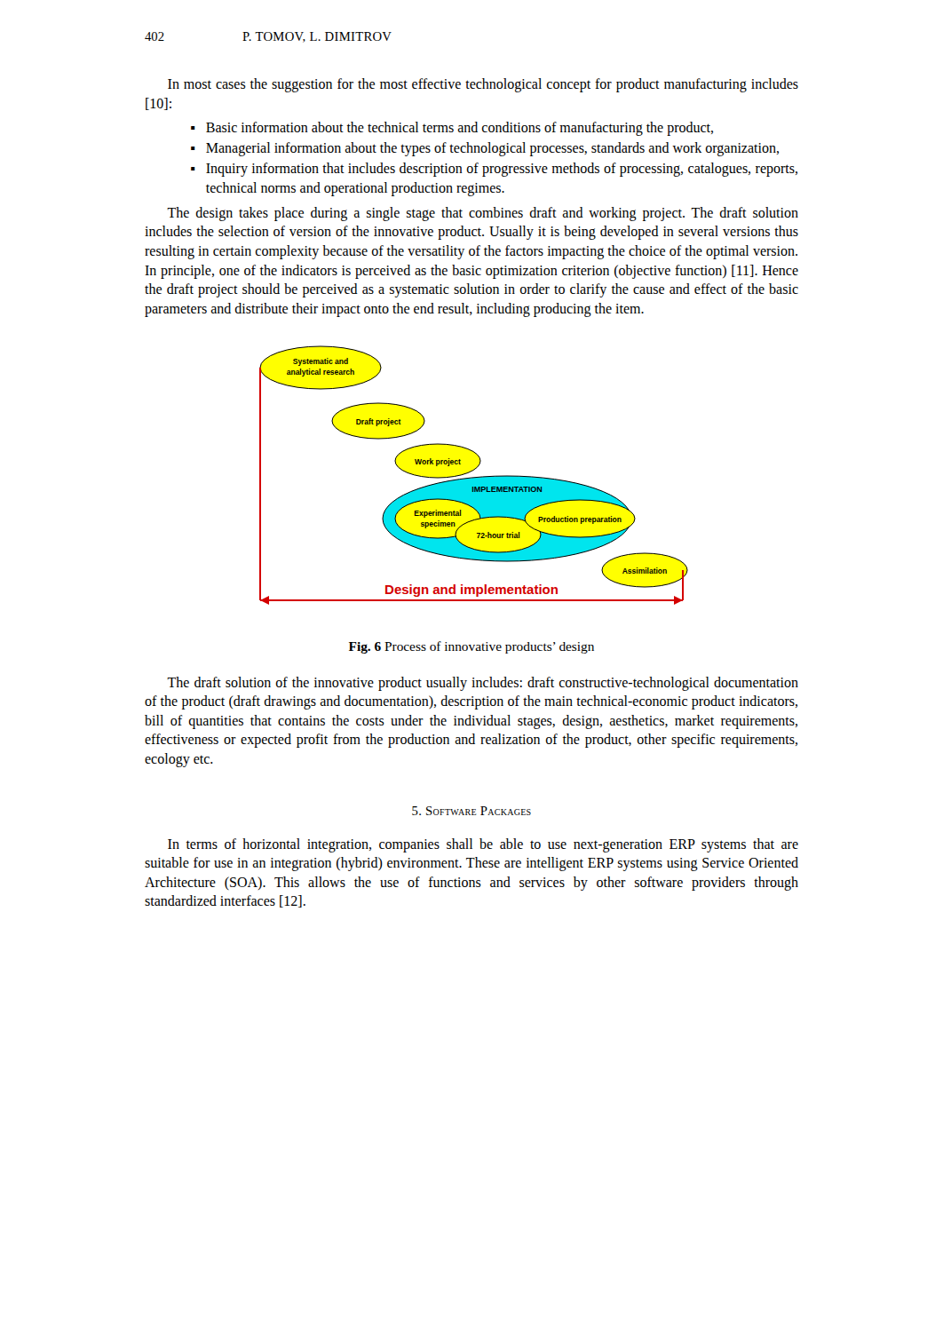402 P. TOMOV, L. DIMITROV
In most cases the suggestion for the most effective technological concept for product manufacturing includes [10]:
Basic information about the technical terms and conditions of manufacturing the product,
Managerial information about the types of technological processes, standards and work organization,
Inquiry information that includes description of progressive methods of processing, catalogues, reports, technical norms and operational production regimes.
The design takes place during a single stage that combines draft and working project. The draft solution includes the selection of version of the innovative product. Usually it is being developed in several versions thus resulting in certain complexity because of the versatility of the factors impacting the choice of the optimal version. In principle, one of the indicators is perceived as the basic optimization criterion (objective function) [11]. Hence the draft project should be perceived as a systematic solution in order to clarify the cause and effect of the basic parameters and distribute their impact onto the end result, including producing the item.
IMPLEMENTATION Systematic and analytical research Draft project Work project Experimental specimen 72-hour trial Production preparation Assimilation Design and implementation
Fig. 6 Process of innovative products’ design
The draft solution of the innovative product usually includes: draft constructive-technological documentation of the product (draft drawings and documentation), description of the main technical-economic product indicators, bill of quantities that contains the costs under the individual stages, design, aesthetics, market requirements, effectiveness or expected profit from the production and realization of the product, other specific requirements, ecology etc.
5. Software Packages
In terms of horizontal integration, companies shall be able to use next-generation ERP systems that are suitable for use in an integration (hybrid) environment. These are intelligent ERP systems using Service Oriented Architecture (SOA). This allows the use of functions and services by other software providers through standardized interfaces [12].